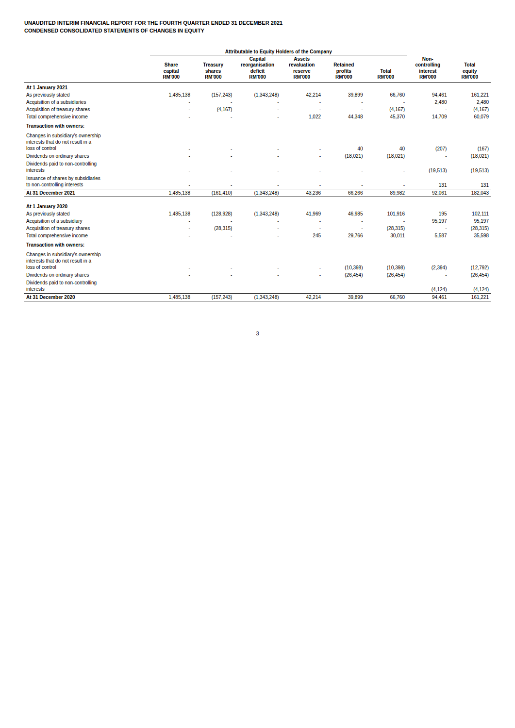UNAUDITED INTERIM FINANCIAL REPORT FOR THE FOURTH QUARTER ENDED 31 DECEMBER 2021
CONDENSED CONSOLIDATED STATEMENTS OF CHANGES IN EQUITY
| | Attributable to Equity Holders of the Company | | |
| | Share capital RM'000 | Treasury shares RM'000 | Capital reorganisation deficit RM'000 | Assets revaluation reserve RM'000 | Retained profits RM'000 | Total RM'000 | Non- controlling interest RM'000 | Total equity RM'000 |
| At 1 January 2021 | |
| As previously stated | 1,485,138 | (157,243) | (1,343,248) | 42,214 | 39,899 | 66,760 | 94,461 | 161,221 |
| Acquisition of a subsidiaries | - | - | - | - | - | - | 2,480 | 2,480 |
| Acquisition of treasury shares | - | (4,167) | - | - | - | (4,167) | - | (4,167) |
| Total comprehensive income | - | - | - | 1,022 | 44,348 | 45,370 | 14,709 | 60,079 |
| Transaction with owners: | |
| Changes in subsidiary's ownership interests that do not result in a loss of control | - | - | - | - | 40 | 40 | (207) | (167) |
| Dividends on ordinary shares | - | - | - | - | (18,021) | (18,021) | - | (18,021) |
| Dividends paid to non-controlling interests | - | - | - | - | - | - | (19,513) | (19,513) |
| Issuance of shares by subsidiaries to non-controlling interests | - | - | - | - | - | - | 131 | 131 |
| At 31 December 2021 | 1,485,138 | (161,410) | (1,343,248) | 43,236 | 66,266 | 89,982 | 92,061 | 182,043 |
| At 1 January 2020 | |
| As previously stated | 1,485,138 | (128,928) | (1,343,248) | 41,969 | 46,985 | 101,916 | 195 | 102,111 |
| Acquisition of a subsidiary | - | - | - | - | - | - | 95,197 | 95,197 |
| Acquisition of treasury shares | - | (28,315) | - | - | - | (28,315) | - | (28,315) |
| Total comprehensive income | - | - | - | 245 | 29,766 | 30,011 | 5,587 | 35,598 |
| Transaction with owners: | |
| Changes in subsidiary's ownership interests that do not result in a loss of control | - | - | - | - | (10,398) | (10,398) | (2,394) | (12,792) |
| Dividends on ordinary shares | - | - | - | - | (26,454) | (26,454) | - | (26,454) |
| Dividends paid to non-controlling interests | - | - | - | - | - | - | (4,124) | (4,124) |
| At 31 December 2020 | 1,485,138 | (157,243) | (1,343,248) | 42,214 | 39,899 | 66,760 | 94,461 | 161,221 |
3